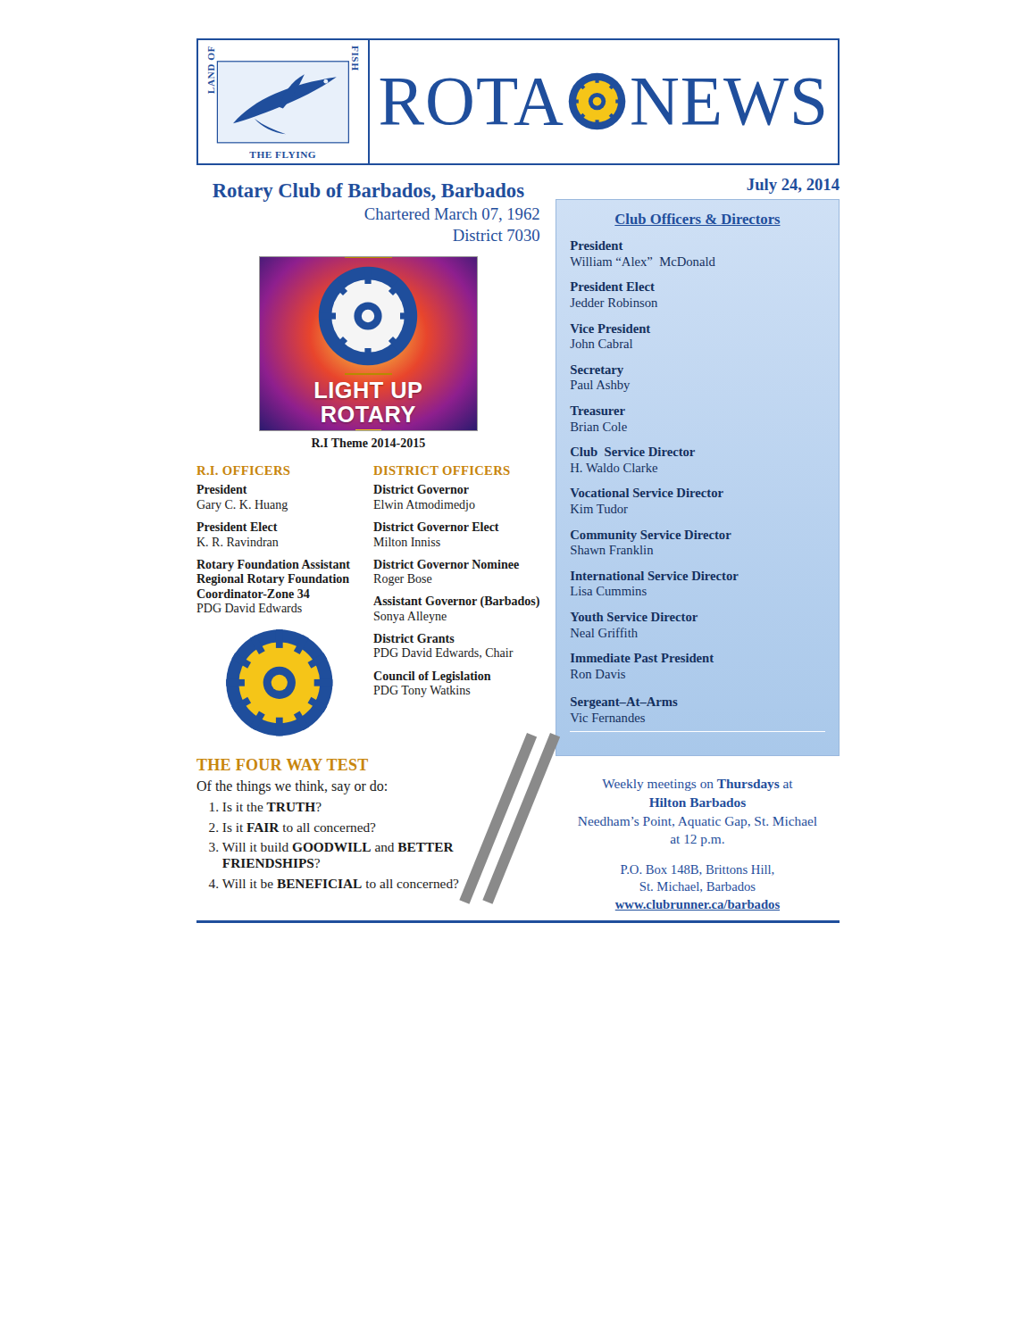LAND OF FISH
THE FLYING
ROTA NEWS
Rotary Club of Barbados, Barbados
Chartered March 07, 1962
District 7030
LIGHT UP
ROTARY
R.I Theme 2014-2015
R.I. OFFICERS
President
Gary C. K. Huang
President Elect
K. R. Ravindran
Rotary Foundation Assistant Regional Rotary Foundation Coordinator-Zone 34
PDG David Edwards
DISTRICT OFFICERS
District Governor
Elwin Atmodimedjo
District Governor Elect
Milton Inniss
District Governor Nominee
Roger Bose
Assistant Governor (Barbados)
Sonya Alleyne
District Grants
PDG David Edwards, Chair
Council of Legislation
PDG Tony Watkins
THE FOUR WAY TEST
Of the things we think, say or do:
Is it the TRUTH?
Is it FAIR to all concerned?
Will it build GOODWILL and BETTER FRIENDSHIPS?
Will it be BENEFICIAL to all concerned?
July 24, 2014
Club Officers & Directors
President
William “Alex” McDonald
President Elect
Jedder Robinson
Vice President
John Cabral
Secretary
Paul Ashby
Treasurer
Brian Cole
Club Service Director
H. Waldo Clarke
Vocational Service Director
Kim Tudor
Community Service Director
Shawn Franklin
International Service Director
Lisa Cummins
Youth Service Director
Neal Griffith
Immediate Past President
Ron Davis
Sergeant–At–Arms
Vic Fernandes
Weekly meetings on Thursdays at
Hilton Barbados
Needham’s Point, Aquatic Gap, St. Michael
at 12 p.m.
P.O. Box 148B, Brittons Hill,
St. Michael, Barbados
www.clubrunner.ca/barbados